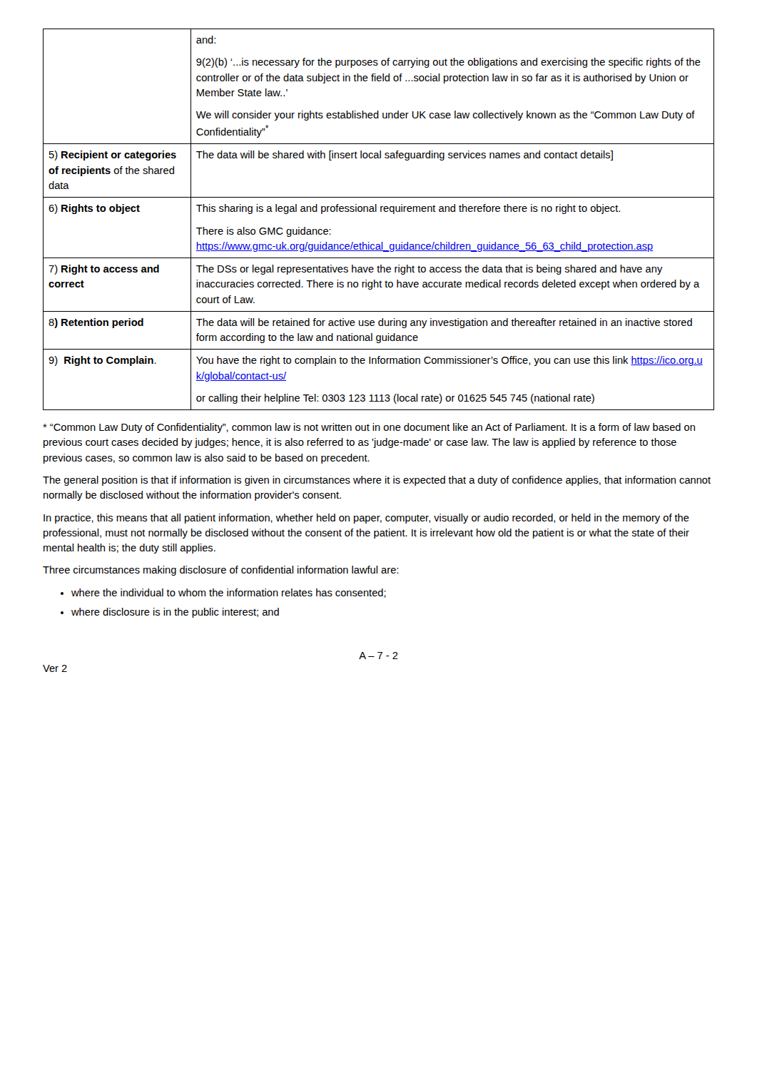| | and: 9(2)(b) ‘...is necessary for the purposes of carrying out the obligations and exercising the specific rights of the controller or of the data subject in the field of ...social protection law in so far as it is authorised by Union or Member State law..’ We will consider your rights established under UK case law collectively known as the “Common Law Duty of Confidentiality” * |
| 5) Recipient or categories of recipients of the shared data | The data will be shared with [insert local safeguarding services names and contact details] |
| 6) Rights to object | This sharing is a legal and professional requirement and therefore there is no right to object. There is also GMC guidance: https://www.gmc-uk.org/guidance/ethical_guidance/children_guidance_56_63_child_protection.asp |
| 7) Right to access and correct | The DSs or legal representatives have the right to access the data that is being shared and have any inaccuracies corrected. There is no right to have accurate medical records deleted except when ordered by a court of Law. |
| 8 ) Retention period | The data will be retained for active use during any investigation and thereafter retained in an inactive stored form according to the law and national guidance |
| 9) Right to Complain . | You have the right to complain to the Information Commissioner’s Office, you can use this link https://ico.org.uk/global/contact-us/ or calling their helpline Tel: 0303 123 1113 (local rate) or 01625 545 745 (national rate) |
* “Common Law Duty of Confidentiality”, common law is not written out in one document like an Act of Parliament. It is a form of law based on previous court cases decided by judges; hence, it is also referred to as 'judge-made' or case law. The law is applied by reference to those previous cases, so common law is also said to be based on precedent.
The general position is that if information is given in circumstances where it is expected that a duty of confidence applies, that information cannot normally be disclosed without the information provider's consent.
In practice, this means that all patient information, whether held on paper, computer, visually or audio recorded, or held in the memory of the professional, must not normally be disclosed without the consent of the patient. It is irrelevant how old the patient is or what the state of their mental health is; the duty still applies.
Three circumstances making disclosure of confidential information lawful are:
where the individual to whom the information relates has consented;
where disclosure is in the public interest; and
A – 7 - 2
Ver 2